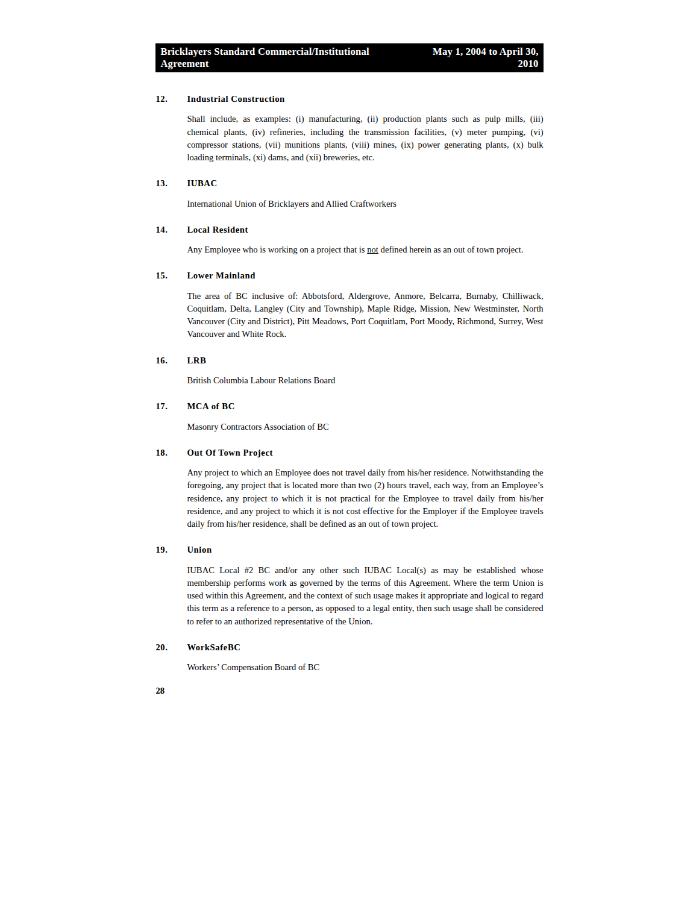Bricklayers Standard Commercial/Institutional Agreement May 1, 2004 to April 30, 2010
12. Industrial Construction
Shall include, as examples: (i) manufacturing, (ii) production plants such as pulp mills, (iii) chemical plants, (iv) refineries, including the transmission facilities, (v) meter pumping, (vi) compressor stations, (vii) munitions plants, (viii) mines, (ix) power generating plants, (x) bulk loading terminals, (xi) dams, and (xii) breweries, etc.
13. IUBAC
International Union of Bricklayers and Allied Craftworkers
14. Local Resident
Any Employee who is working on a project that is not defined herein as an out of town project.
15. Lower Mainland
The area of BC inclusive of: Abbotsford, Aldergrove, Anmore, Belcarra, Burnaby, Chilliwack, Coquitlam, Delta, Langley (City and Township), Maple Ridge, Mission, New Westminster, North Vancouver (City and District), Pitt Meadows, Port Coquitlam, Port Moody, Richmond, Surrey, West Vancouver and White Rock.
16. LRB
British Columbia Labour Relations Board
17. MCA of BC
Masonry Contractors Association of BC
18. Out Of Town Project
Any project to which an Employee does not travel daily from his/her residence. Notwithstanding the foregoing, any project that is located more than two (2) hours travel, each way, from an Employee’s residence, any project to which it is not practical for the Employee to travel daily from his/her residence, and any project to which it is not cost effective for the Employer if the Employee travels daily from his/her residence, shall be defined as an out of town project.
19. Union
IUBAC Local #2 BC and/or any other such IUBAC Local(s) as may be established whose membership performs work as governed by the terms of this Agreement. Where the term Union is used within this Agreement, and the context of such usage makes it appropriate and logical to regard this term as a reference to a person, as opposed to a legal entity, then such usage shall be considered to refer to an authorized representative of the Union.
20. WorkSafeBC
Workers’ Compensation Board of BC
28